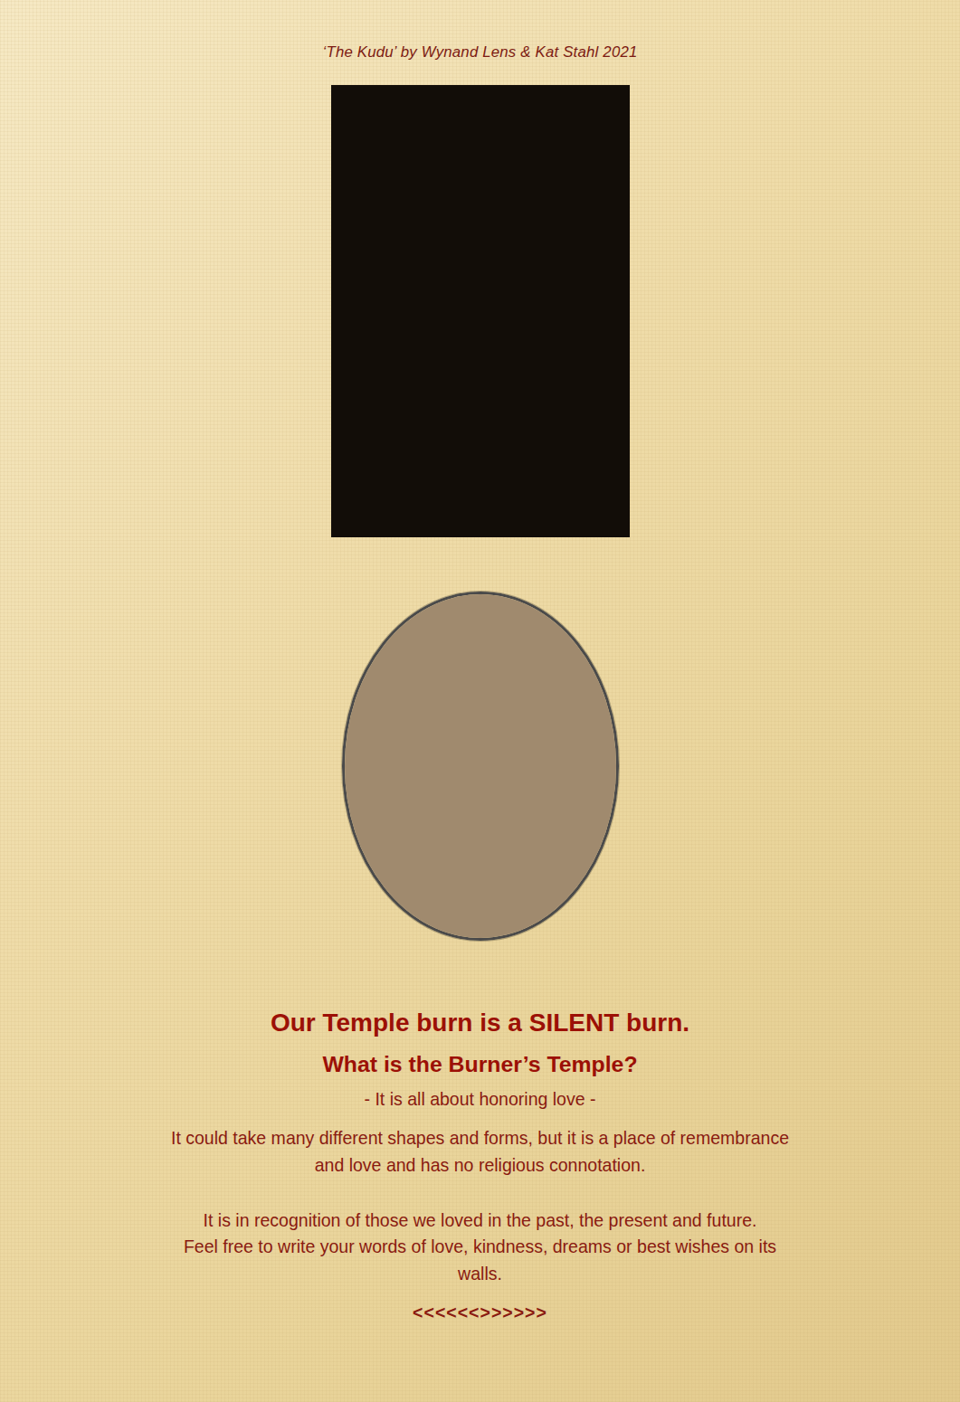‘The Kudu’ by Wynand Lens & Kat Stahl 2021
Our Temple burn is a SILENT burn.
What is the Burner’s Temple?
- It is all about honoring love -
It could take many different shapes and forms, but it is a place of remembrance and love and has no religious connotation.
It is in recognition of those we loved in the past, the present and future.
Feel free to write your words of love, kindness, dreams or best wishes on its walls.
<<<<<<>>>>>>